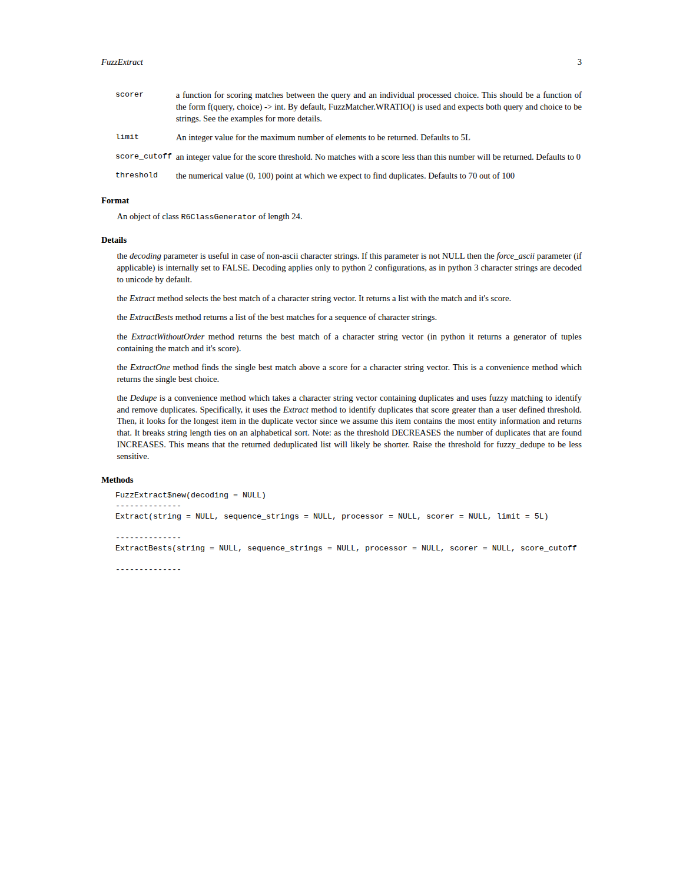FuzzExtract 3
scorer
a function for scoring matches between the query and an individual processed choice. This should be a function of the form f(query, choice) -> int. By default, FuzzMatcher.WRATIO() is used and expects both query and choice to be strings. See the examples for more details.
limit
An integer value for the maximum number of elements to be returned. Defaults to 5L
score_cutoff
an integer value for the score threshold. No matches with a score less than this number will be returned. Defaults to 0
threshold
the numerical value (0, 100) point at which we expect to find duplicates. Defaults to 70 out of 100
Format
An object of class R6ClassGenerator of length 24.
Details
the decoding parameter is useful in case of non-ascii character strings. If this parameter is not NULL then the force_ascii parameter (if applicable) is internally set to FALSE. Decoding applies only to python 2 configurations, as in python 3 character strings are decoded to unicode by default.
the Extract method selects the best match of a character string vector. It returns a list with the match and it's score.
the ExtractBests method returns a list of the best matches for a sequence of character strings.
the ExtractWithoutOrder method returns the best match of a character string vector (in python it returns a generator of tuples containing the match and it's score).
the ExtractOne method finds the single best match above a score for a character string vector. This is a convenience method which returns the single best choice.
the Dedupe is a convenience method which takes a character string vector containing duplicates and uses fuzzy matching to identify and remove duplicates. Specifically, it uses the Extract method to identify duplicates that score greater than a user defined threshold. Then, it looks for the longest item in the duplicate vector since we assume this item contains the most entity information and returns that. It breaks string length ties on an alphabetical sort. Note: as the threshold DECREASES the number of duplicates that are found INCREASES. This means that the returned deduplicated list will likely be shorter. Raise the threshold for fuzzy_dedupe to be less sensitive.
Methods
FuzzExtract$new(decoding = NULL) -------------- Extract(string = NULL, sequence_strings = NULL, processor = NULL, scorer = NULL, limit = 5L) -------------- ExtractBests(string = NULL, sequence_strings = NULL, processor = NULL, scorer = NULL, score_cutoff = --------------